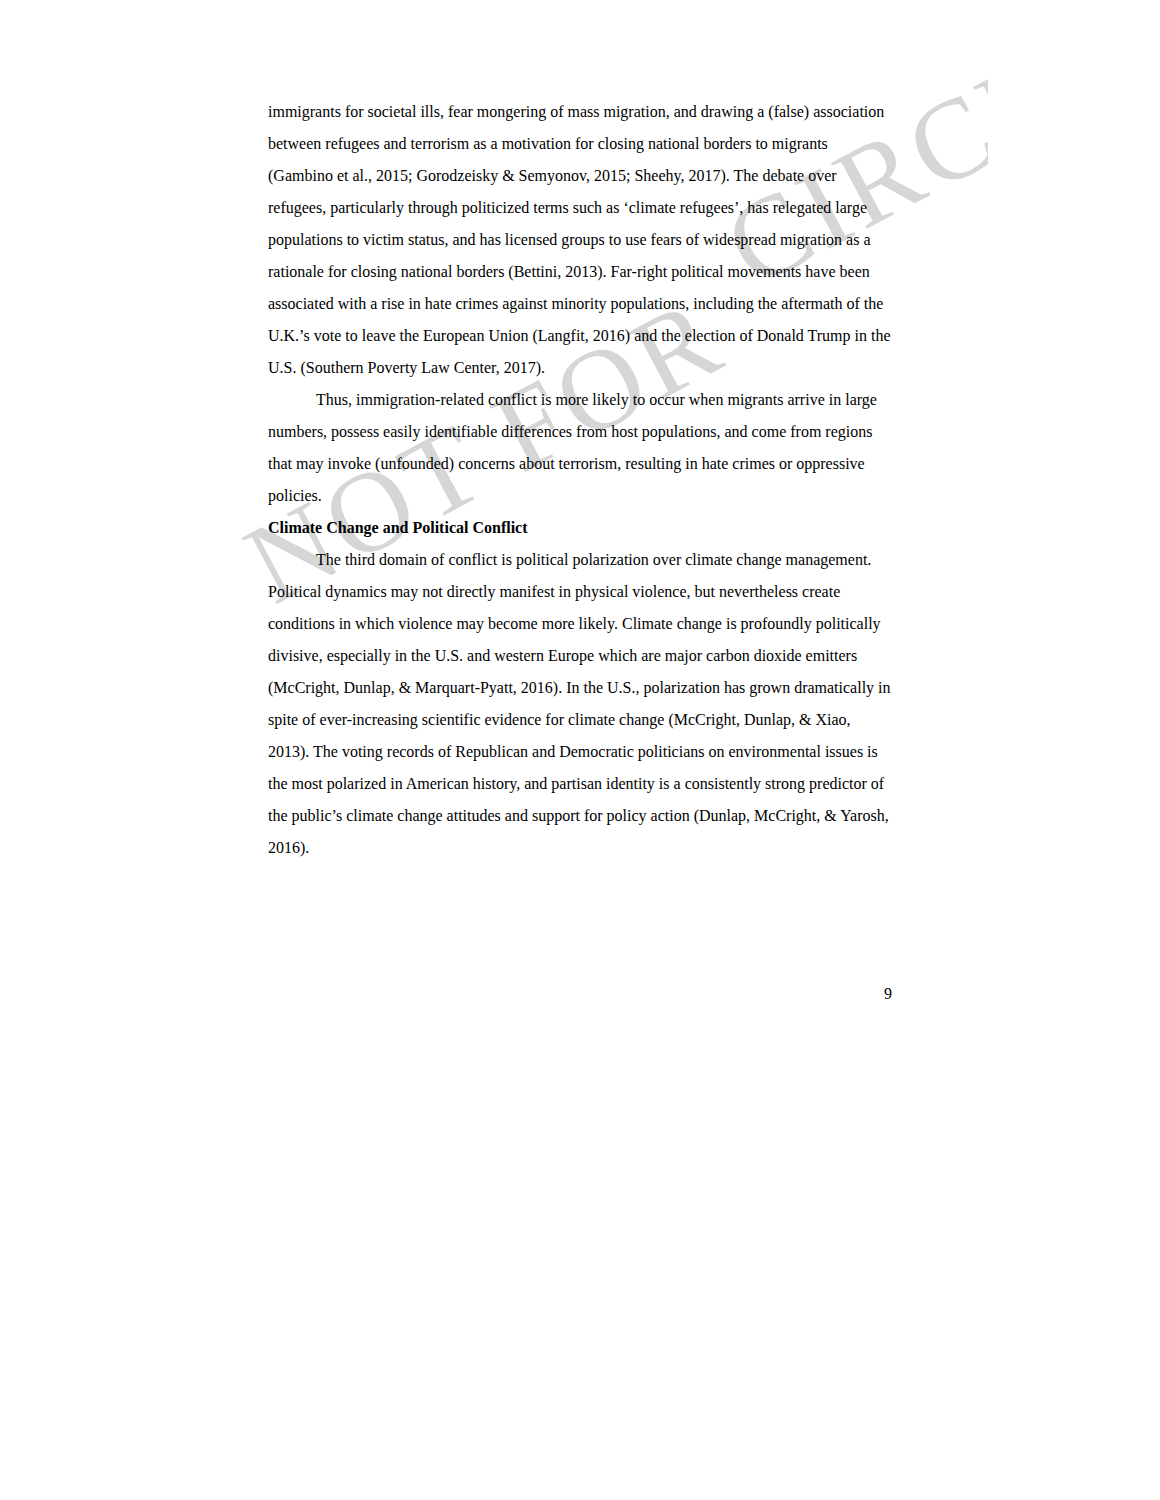CIRCULATION NOT FOR
immigrants for societal ills, fear mongering of mass migration, and drawing a (false) association between refugees and terrorism as a motivation for closing national borders to migrants (Gambino et al., 2015; Gorodzeisky & Semyonov, 2015; Sheehy, 2017). The debate over refugees, particularly through politicized terms such as ‘climate refugees’, has relegated large populations to victim status, and has licensed groups to use fears of widespread migration as a rationale for closing national borders (Bettini, 2013). Far-right political movements have been associated with a rise in hate crimes against minority populations, including the aftermath of the U.K.’s vote to leave the European Union (Langfit, 2016) and the election of Donald Trump in the U.S. (Southern Poverty Law Center, 2017).
Thus, immigration-related conflict is more likely to occur when migrants arrive in large numbers, possess easily identifiable differences from host populations, and come from regions that may invoke (unfounded) concerns about terrorism, resulting in hate crimes or oppressive policies.
Climate Change and Political Conflict
The third domain of conflict is political polarization over climate change management. Political dynamics may not directly manifest in physical violence, but nevertheless create conditions in which violence may become more likely. Climate change is profoundly politically divisive, especially in the U.S. and western Europe which are major carbon dioxide emitters (McCright, Dunlap, & Marquart-Pyatt, 2016). In the U.S., polarization has grown dramatically in spite of ever-increasing scientific evidence for climate change (McCright, Dunlap, & Xiao, 2013). The voting records of Republican and Democratic politicians on environmental issues is the most polarized in American history, and partisan identity is a consistently strong predictor of the public’s climate change attitudes and support for policy action (Dunlap, McCright, & Yarosh, 2016).
9